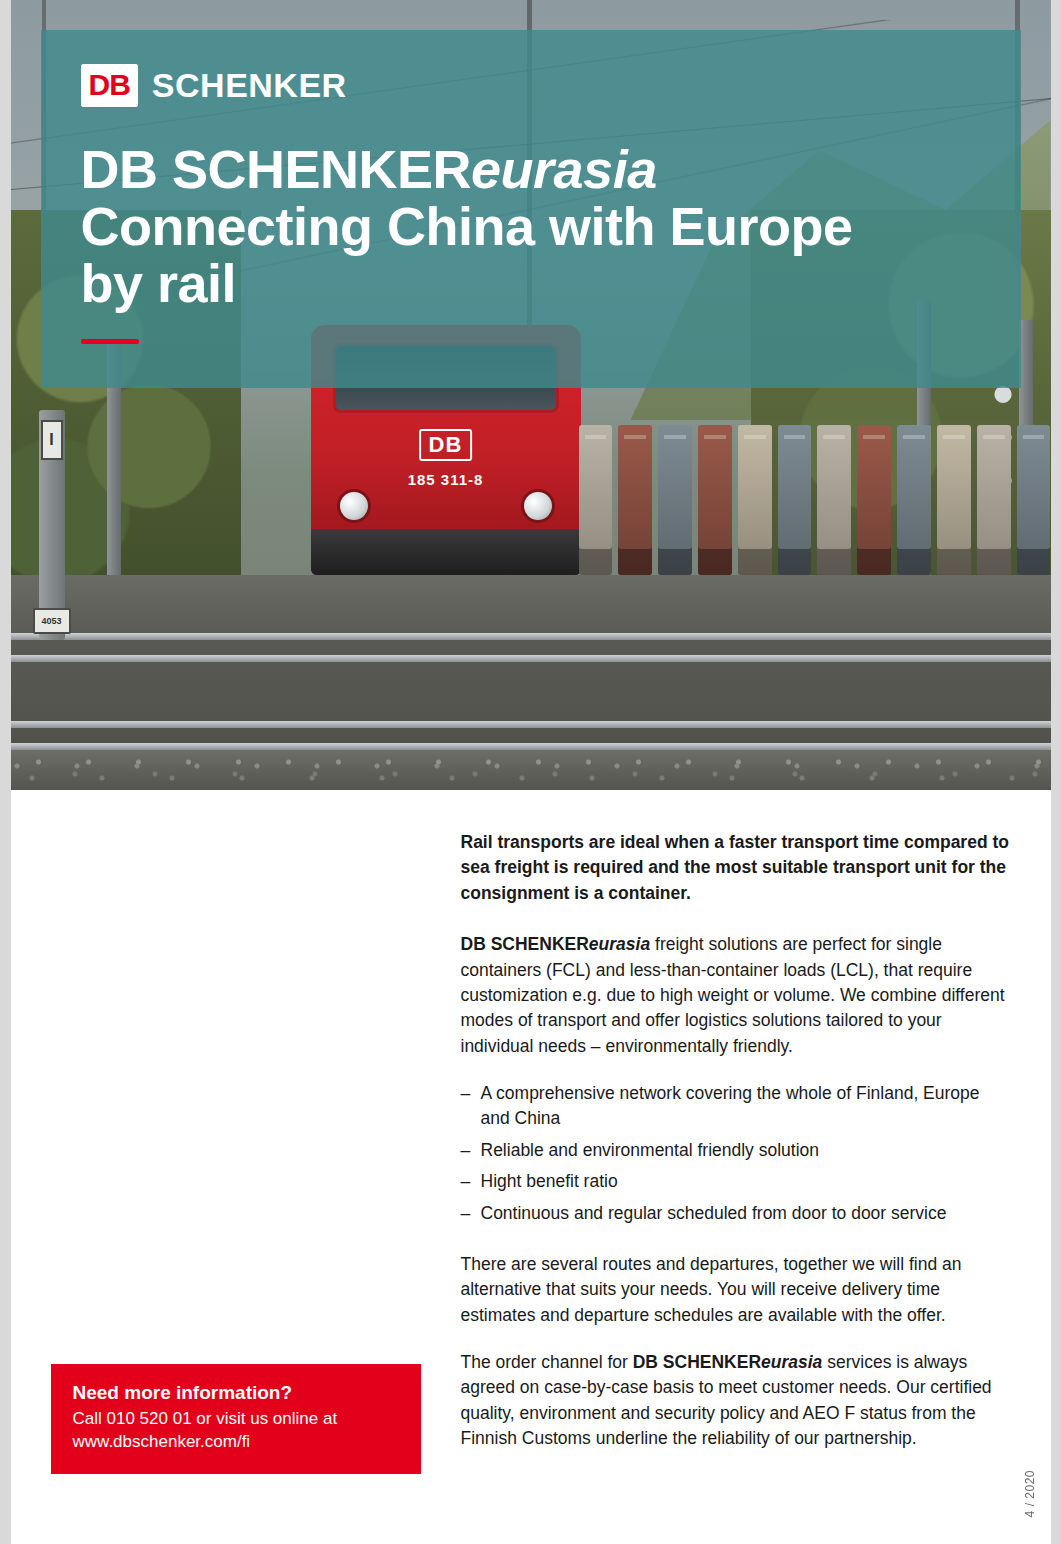DB
185 311-8
I
4053
DB SCHENKER
DB SCHENKEReurasia
Connecting China with Europe
by rail
Need more information?
Call 010 520 01 or visit us online at
www.dbschenker.com/fi
Rail transports are ideal when a faster transport time compared to sea freight is required and the most suitable transport unit for the consignment is a container.
DB SCHENKEReurasia freight solutions are perfect for single containers (FCL) and less-than-container loads (LCL), that require customization e.g. due to high weight or volume. We combine different modes of transport and offer logistics solutions tailored to your individual needs – environmentally friendly.
A comprehensive network covering the whole of Finland, Europe and China
Reliable and environmental friendly solution
Hight benefit ratio
Continuous and regular scheduled from door to door service
There are several routes and departures, together we will find an alternative that suits your needs. You will receive delivery time estimates and departure schedules are available with the offer.
The order channel for DB SCHENKEReurasia services is always agreed on case-by-case basis to meet customer needs. Our certified quality, environment and security policy and AEO F status from the Finnish Customs underline the reliability of our partnership.
4 / 2020